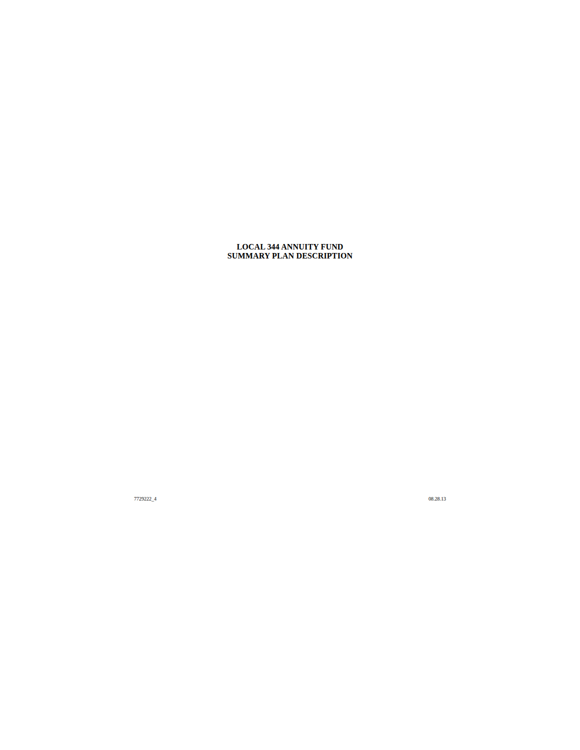LOCAL 344 ANNUITY FUND
SUMMARY PLAN DESCRIPTION
7729222_4 08.28.13